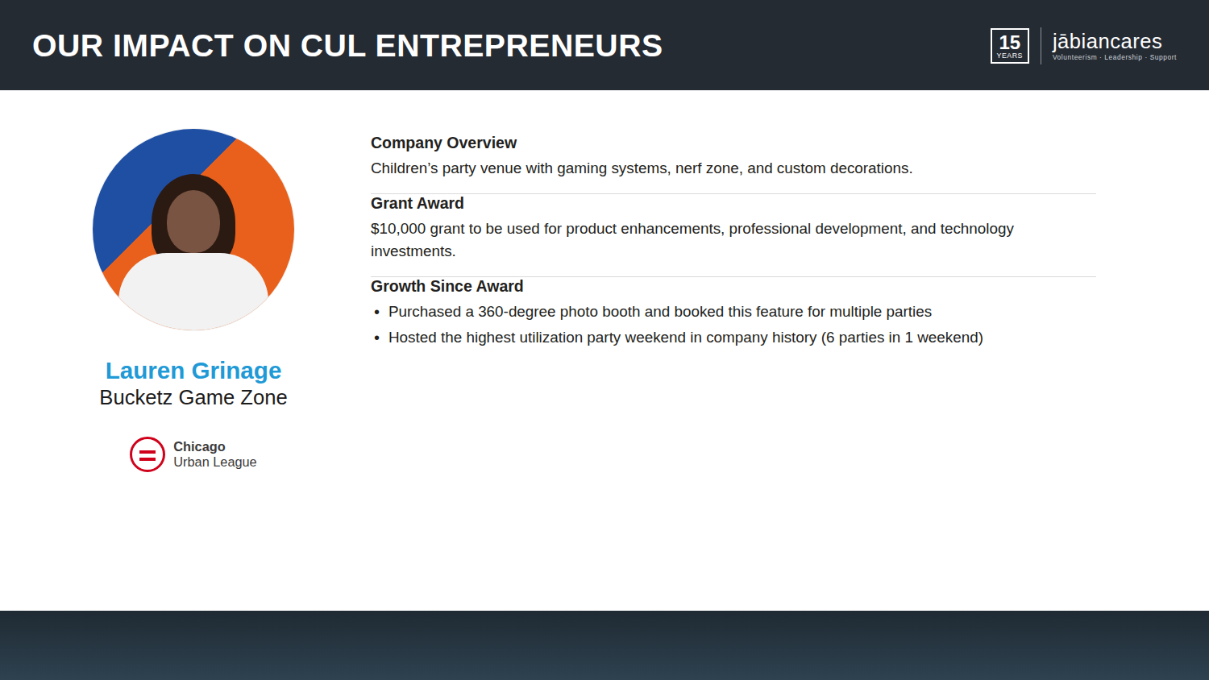Our Impact on CUL Entrepreneurs
15 YEARS
jābian cares
Volunteerism · Leadership · Support
Lauren Grinage
Bucketz Game Zone
Chicago
Urban League
Company Overview
Children’s party venue with gaming systems, nerf zone, and custom decorations.
Grant Award
$10,000 grant to be used for product enhancements, professional development, and technology investments.
Growth Since Award
Purchased a 360-degree photo booth and booked this feature for multiple parties
Hosted the highest utilization party weekend in company history (6 parties in 1 weekend)